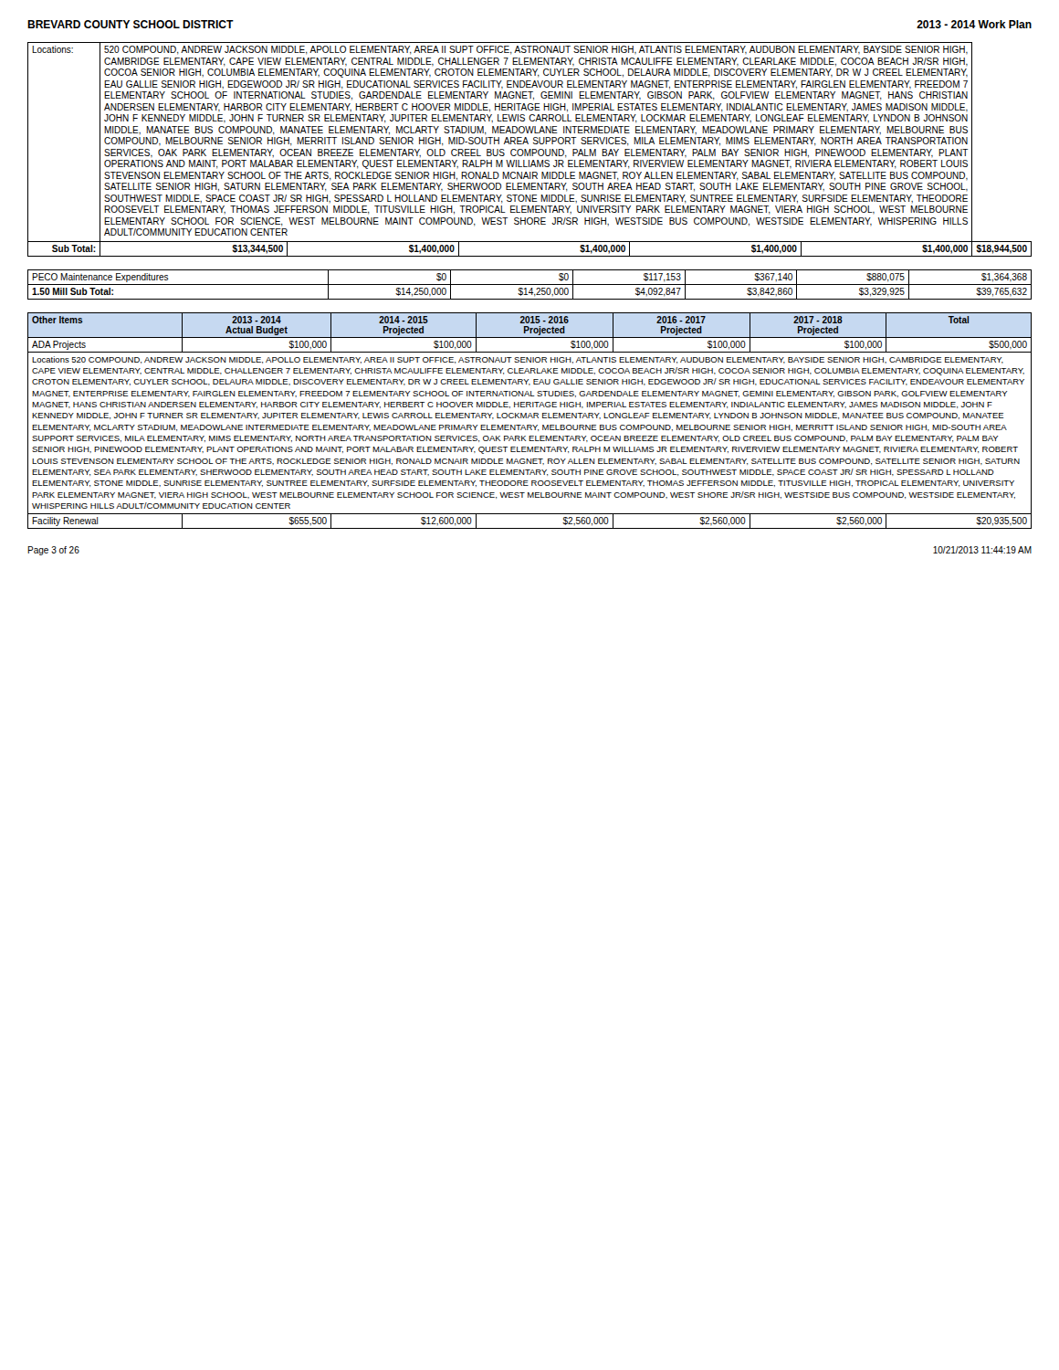BREVARD COUNTY SCHOOL DISTRICT 2013 - 2014 Work Plan
| Locations: | 520 COMPOUND, ANDREW JACKSON MIDDLE, APOLLO ELEMENTARY, AREA II SUPT OFFICE, ASTRONAUT SENIOR HIGH, ATLANTIS ELEMENTARY, AUDUBON ELEMENTARY, BAYSIDE SENIOR HIGH, CAMBRIDGE ELEMENTARY, CAPE VIEW ELEMENTARY, CENTRAL MIDDLE, CHALLENGER 7 ELEMENTARY, CHRISTA MCAULIFFE ELEMENTARY, CLEARLAKE MIDDLE, COCOA BEACH JR/SR HIGH, COCOA SENIOR HIGH, COLUMBIA ELEMENTARY, COQUINA ELEMENTARY, CROTON ELEMENTARY, CUYLER SCHOOL, DELAURA MIDDLE, DISCOVERY ELEMENTARY, DR W J CREEL ELEMENTARY, EAU GALLIE SENIOR HIGH, EDGEWOOD JR/ SR HIGH, EDUCATIONAL SERVICES FACILITY, ENDEAVOUR ELEMENTARY MAGNET, ENTERPRISE ELEMENTARY, FAIRGLEN ELEMENTARY, FREEDOM 7 ELEMENTARY SCHOOL OF INTERNATIONAL STUDIES, GARDENDALE ELEMENTARY MAGNET, GEMINI ELEMENTARY, GIBSON PARK, GOLFVIEW ELEMENTARY MAGNET, HANS CHRISTIAN ANDERSEN ELEMENTARY, HARBOR CITY ELEMENTARY, HERBERT C HOOVER MIDDLE, HERITAGE HIGH, IMPERIAL ESTATES ELEMENTARY, INDIALANTIC ELEMENTARY, JAMES MADISON MIDDLE, JOHN F KENNEDY MIDDLE, JOHN F TURNER SR ELEMENTARY, JUPITER ELEMENTARY, LEWIS CARROLL ELEMENTARY, LOCKMAR ELEMENTARY, LONGLEAF ELEMENTARY, LYNDON B JOHNSON MIDDLE, MANATEE BUS COMPOUND, MANATEE ELEMENTARY, MCLARTY STADIUM, MEADOWLANE INTERMEDIATE ELEMENTARY, MEADOWLANE PRIMARY ELEMENTARY, MELBOURNE BUS COMPOUND, MELBOURNE SENIOR HIGH, MERRITT ISLAND SENIOR HIGH, MID-SOUTH AREA SUPPORT SERVICES, MILA ELEMENTARY, MIMS ELEMENTARY, NORTH AREA TRANSPORTATION SERVICES, OAK PARK ELEMENTARY, OCEAN BREEZE ELEMENTARY, OLD CREEL BUS COMPOUND, PALM BAY ELEMENTARY, PALM BAY SENIOR HIGH, PINEWOOD ELEMENTARY, PLANT OPERATIONS AND MAINT, PORT MALABAR ELEMENTARY, QUEST ELEMENTARY, RALPH M WILLIAMS JR ELEMENTARY, RIVERVIEW ELEMENTARY MAGNET, RIVIERA ELEMENTARY, ROBERT LOUIS STEVENSON ELEMENTARY SCHOOL OF THE ARTS, ROCKLEDGE SENIOR HIGH, RONALD MCNAIR MIDDLE MAGNET, ROY ALLEN ELEMENTARY, SABAL ELEMENTARY, SATELLITE BUS COMPOUND, SATELLITE SENIOR HIGH, SATURN ELEMENTARY, SEA PARK ELEMENTARY, SHERWOOD ELEMENTARY, SOUTH AREA HEAD START, SOUTH LAKE ELEMENTARY, SOUTH PINE GROVE SCHOOL, SOUTHWEST MIDDLE, SPACE COAST JR/ SR HIGH, SPESSARD L HOLLAND ELEMENTARY, STONE MIDDLE, SUNRISE ELEMENTARY, SUNTREE ELEMENTARY, SURFSIDE ELEMENTARY, THEODORE ROOSEVELT ELEMENTARY, THOMAS JEFFERSON MIDDLE, TITUSVILLE HIGH, TROPICAL ELEMENTARY, UNIVERSITY PARK ELEMENTARY MAGNET, VIERA HIGH SCHOOL, WEST MELBOURNE ELEMENTARY SCHOOL FOR SCIENCE, WEST MELBOURNE MAINT COMPOUND, WEST SHORE JR/SR HIGH, WESTSIDE BUS COMPOUND, WESTSIDE ELEMENTARY, WHISPERING HILLS ADULT/COMMUNITY EDUCATION CENTER |
| Sub Total: | $13,344,500 | $1,400,000 | $1,400,000 | $1,400,000 | $1,400,000 | $18,944,500 |
| PECO Maintenance Expenditures | $0 | $0 | $117,153 | $367,140 | $880,075 | $1,364,368 |
| 1.50 Mill Sub Total: | $14,250,000 | $14,250,000 | $4,092,847 | $3,842,860 | $3,329,925 | $39,765,632 |
| Other Items | 2013 - 2014 Actual Budget | 2014 - 2015 Projected | 2015 - 2016 Projected | 2016 - 2017 Projected | 2017 - 2018 Projected | Total |
| --- | --- | --- | --- | --- | --- | --- |
| ADA Projects | $100,000 | $100,000 | $100,000 | $100,000 | $100,000 | $500,000 |
| Locations 520 COMPOUND, ANDREW JACKSON MIDDLE, APOLLO ELEMENTARY, AREA II SUPT OFFICE, ASTRONAUT SENIOR HIGH, ATLANTIS ELEMENTARY, AUDUBON ELEMENTARY, BAYSIDE SENIOR HIGH, CAMBRIDGE ELEMENTARY, CAPE VIEW ELEMENTARY, CENTRAL MIDDLE, CHALLENGER 7 ELEMENTARY, CHRISTA MCAULIFFE ELEMENTARY, CLEARLAKE MIDDLE, COCOA BEACH JR/SR HIGH, COCOA SENIOR HIGH, COLUMBIA ELEMENTARY, COQUINA ELEMENTARY, CROTON ELEMENTARY, CUYLER SCHOOL, DELAURA MIDDLE, DISCOVERY ELEMENTARY, DR W J CREEL ELEMENTARY, EAU GALLIE SENIOR HIGH, EDGEWOOD JR/ SR HIGH, EDUCATIONAL SERVICES FACILITY, ENDEAVOUR ELEMENTARY MAGNET, ENTERPRISE ELEMENTARY, FAIRGLEN ELEMENTARY, FREEDOM 7 ELEMENTARY SCHOOL OF INTERNATIONAL STUDIES, GARDENDALE ELEMENTARY MAGNET, GEMINI ELEMENTARY, GIBSON PARK, GOLFVIEW ELEMENTARY MAGNET, HANS CHRISTIAN ANDERSEN ELEMENTARY, HARBOR CITY ELEMENTARY, HERBERT C HOOVER MIDDLE, HERITAGE HIGH, IMPERIAL ESTATES ELEMENTARY, INDIALANTIC ELEMENTARY, JAMES MADISON MIDDLE, JOHN F KENNEDY MIDDLE, JOHN F TURNER SR ELEMENTARY, JUPITER ELEMENTARY, LEWIS CARROLL ELEMENTARY, LOCKMAR ELEMENTARY, LONGLEAF ELEMENTARY, LYNDON B JOHNSON MIDDLE, MANATEE BUS COMPOUND, MANATEE ELEMENTARY, MCLARTY STADIUM, MEADOWLANE INTERMEDIATE ELEMENTARY, MEADOWLANE PRIMARY ELEMENTARY, MELBOURNE BUS COMPOUND, MELBOURNE SENIOR HIGH, MERRITT ISLAND SENIOR HIGH, MID-SOUTH AREA SUPPORT SERVICES, MILA ELEMENTARY, MIMS ELEMENTARY, NORTH AREA TRANSPORTATION SERVICES, OAK PARK ELEMENTARY, OCEAN BREEZE ELEMENTARY, OLD CREEL BUS COMPOUND, PALM BAY ELEMENTARY, PALM BAY SENIOR HIGH, PINEWOOD ELEMENTARY, PLANT OPERATIONS AND MAINT, PORT MALABAR ELEMENTARY, QUEST ELEMENTARY, RALPH M WILLIAMS JR ELEMENTARY, RIVERVIEW ELEMENTARY MAGNET, RIVIERA ELEMENTARY, ROBERT LOUIS STEVENSON ELEMENTARY SCHOOL OF THE ARTS, ROCKLEDGE SENIOR HIGH, RONALD MCNAIR MIDDLE MAGNET, ROY ALLEN ELEMENTARY, SABAL ELEMENTARY, SATELLITE BUS COMPOUND, SATELLITE SENIOR HIGH, SATURN ELEMENTARY, SEA PARK ELEMENTARY, SHERWOOD ELEMENTARY, SOUTH AREA HEAD START, SOUTH LAKE ELEMENTARY, SOUTH PINE GROVE SCHOOL, SOUTHWEST MIDDLE, SPACE COAST JR/ SR HIGH, SPESSARD L HOLLAND ELEMENTARY, STONE MIDDLE, SUNRISE ELEMENTARY, SUNTREE ELEMENTARY, SURFSIDE ELEMENTARY, THEODORE ROOSEVELT ELEMENTARY, THOMAS JEFFERSON MIDDLE, TITUSVILLE HIGH, TROPICAL ELEMENTARY, UNIVERSITY PARK ELEMENTARY MAGNET, VIERA HIGH SCHOOL, WEST MELBOURNE ELEMENTARY SCHOOL FOR SCIENCE, WEST MELBOURNE MAINT COMPOUND, WEST SHORE JR/SR HIGH, WESTSIDE BUS COMPOUND, WESTSIDE ELEMENTARY, WHISPERING HILLS ADULT/COMMUNITY EDUCATION CENTER |
| Facility Renewal | $655,500 | $12,600,000 | $2,560,000 | $2,560,000 | $2,560,000 | $20,935,500 |
Page 3 of 26 10/21/2013 11:44:19 AM